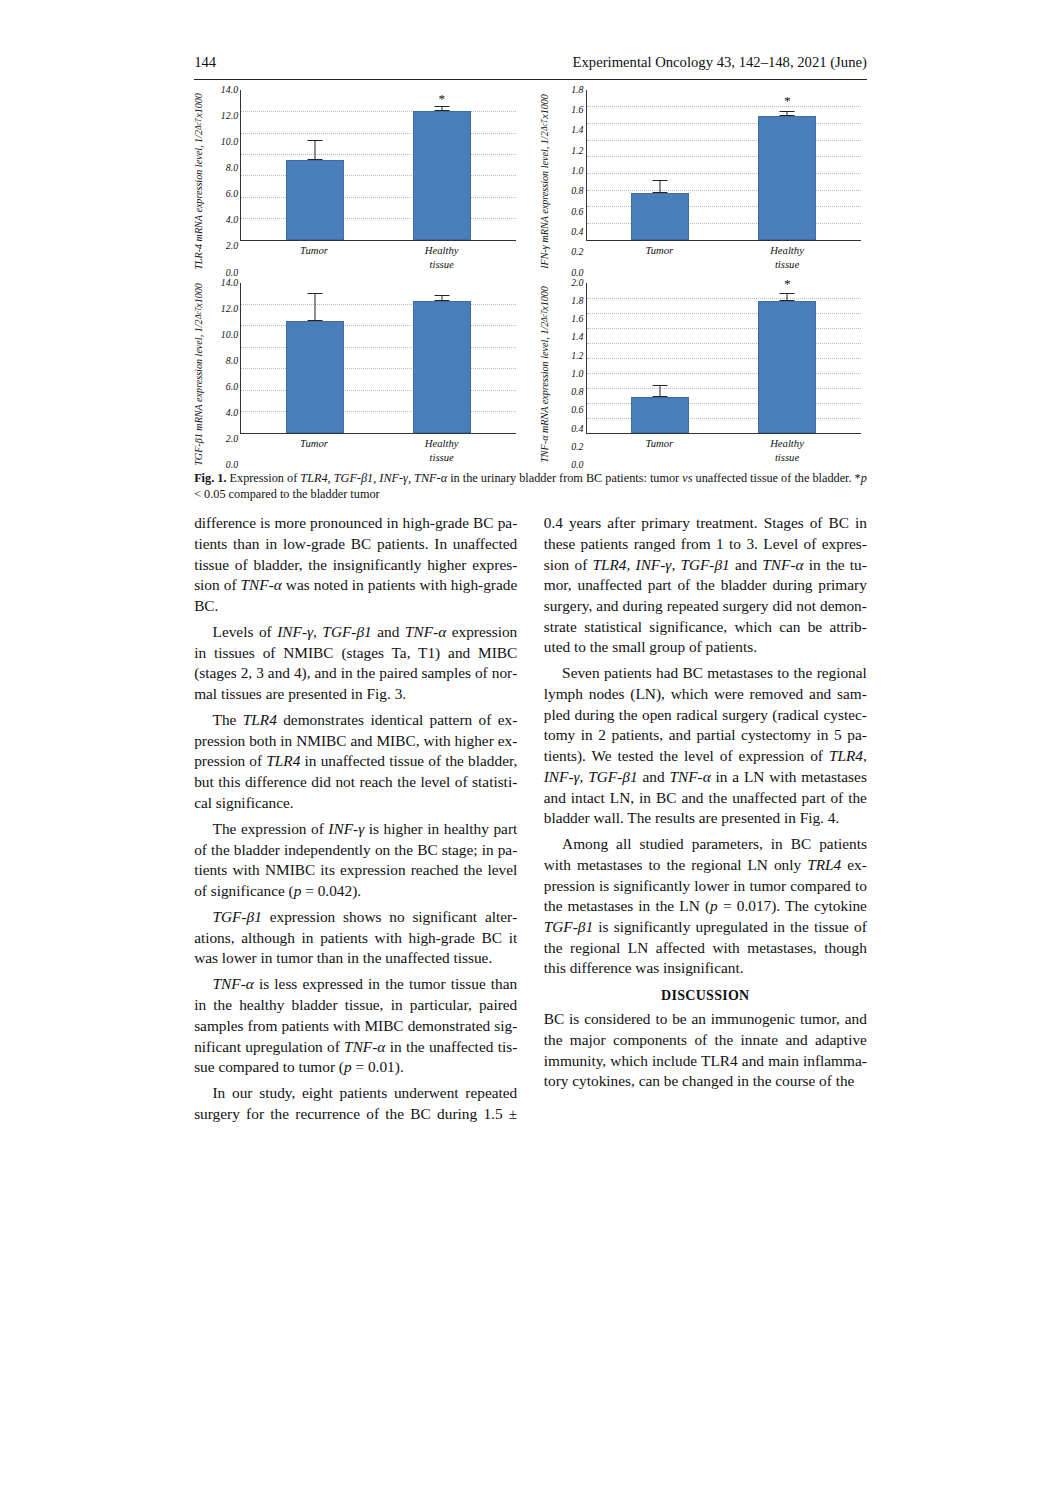144 Experimental Oncology 43, 142–148, 2021 (June)
TLR-4 mRNA expression level, 1/2ΔcT x1000
0.0 2.0 4.0 6.0 8.0 10.0 12.0 14.0
*
Tumor Healthy tissue
IFN-γ mRNA expression level, 1/2ΔcT x1000
0.0 0.2 0.4 0.6 0.8 1.0 1.2 1.4 1.6 1.8
*
Tumor Healthy tissue
TGF-β1 mRNA expression level, 1/2ΔcT x1000
0.0 2.0 4.0 6.0 8.0 10.0 12.0 14.0
Tumor Healthy tissue
TNF-α mRNA expression level, 1/2ΔcT x1000
0.0 0.2 0.4 0.6 0.8 1.0 1.2 1.4 1.6 1.8 2.0
*
Tumor Healthy tissue
Fig. 1. Expression of TLR4, TGF-β1, INF-γ, TNF-α in the urinary bladder from BC patients: tumor vs unaffected tissue of the bladder. *p < 0.05 compared to the bladder tumor
difference is more pronounced in high-grade BC patients than in low-grade BC patients. In unaffected tissue of bladder, the insignificantly higher expression of TNF-α was noted in patients with high-grade BC.
Levels of INF-γ, TGF-β1 and TNF-α expression in tissues of NMIBC (stages Ta, T1) and MIBC (stages 2, 3 and 4), and in the paired samples of normal tissues are presented in Fig. 3.
The TLR4 demonstrates identical pattern of expression both in NMIBC and MIBC, with higher expression of TLR4 in unaffected tissue of the bladder, but this difference did not reach the level of statistical significance.
The expression of INF-γ is higher in healthy part of the bladder independently on the BC stage; in patients with NMIBC its expression reached the level of significance (p = 0.042).
TGF-β1 expression shows no significant alterations, although in patients with high-grade BC it was lower in tumor than in the unaffected tissue.
TNF-α is less expressed in the tumor tissue than in the healthy bladder tissue, in particular, paired samples from patients with MIBC demonstrated significant upregulation of TNF-α in the unaffected tissue compared to tumor (p = 0.01).
In our study, eight patients underwent repeated surgery for the recurrence of the BC during 1.5 ± 0.4 years after primary treatment. Stages of BC in these patients ranged from 1 to 3. Level of expression of TLR4, INF-γ, TGF-β1 and TNF-α in the tumor, unaffected part of the bladder during primary surgery, and during repeated surgery did not demonstrate statistical significance, which can be attributed to the small group of patients.
Seven patients had BC metastases to the regional lymph nodes (LN), which were removed and sampled during the open radical surgery (radical cystectomy in 2 patients, and partial cystectomy in 5 patients). We tested the level of expression of TLR4, INF-γ, TGF-β1 and TNF-α in a LN with metastases and intact LN, in BC and the unaffected part of the bladder wall. The results are presented in Fig. 4.
Among all studied parameters, in BC patients with metastases to the regional LN only TRL4 expression is significantly lower in tumor compared to the metastases in the LN (p = 0.017). The cytokine TGF-β1 is significantly upregulated in the tissue of the regional LN affected with metastases, though this difference was insignificant.
DISCUSSION
BC is considered to be an immunogenic tumor, and the major components of the innate and adaptive immunity, which include TLR4 and main inflammatory cytokines, can be changed in the course of the